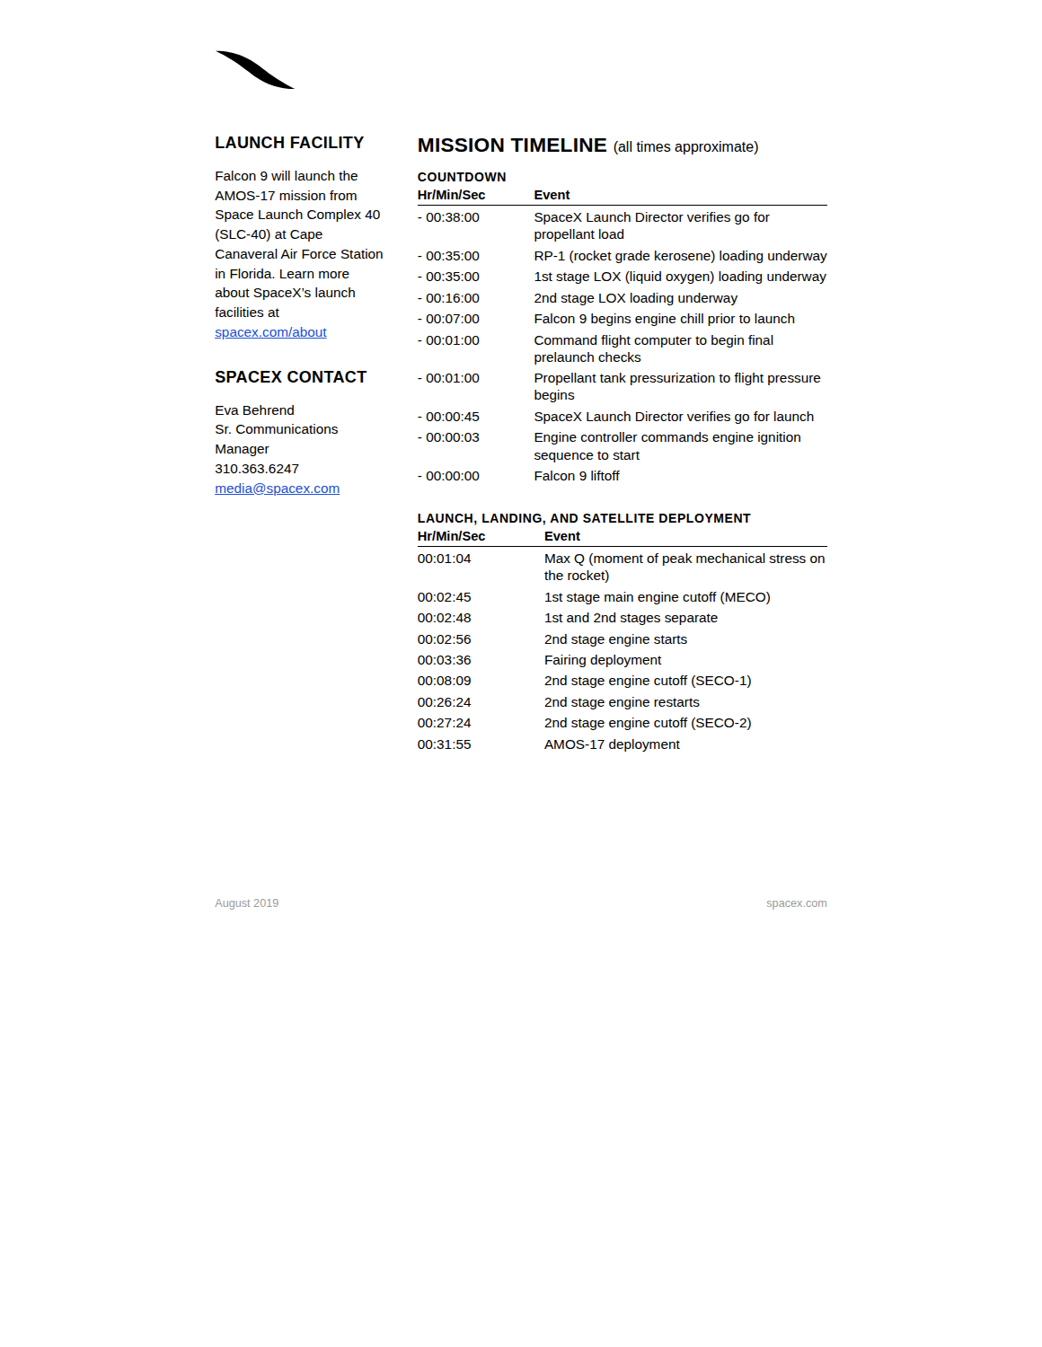LAUNCH FACILITY
Falcon 9 will launch the AMOS-17 mission from Space Launch Complex 40 (SLC-40) at Cape Canaveral Air Force Station in Florida. Learn more about SpaceX’s launch facilities at spacex.com/about
SPACEX CONTACT
Eva Behrend
Sr. Communications Manager
310.363.6247
media@spacex.com
MISSION TIMELINE (all times approximate)
COUNTDOWN
| Hr/Min/Sec | Event |
| --- | --- |
| - 00:38:00 | SpaceX Launch Director verifies go for propellant load |
| - 00:35:00 | RP-1 (rocket grade kerosene) loading underway |
| - 00:35:00 | 1st stage LOX (liquid oxygen) loading underway |
| - 00:16:00 | 2nd stage LOX loading underway |
| - 00:07:00 | Falcon 9 begins engine chill prior to launch |
| - 00:01:00 | Command flight computer to begin final prelaunch checks |
| - 00:01:00 | Propellant tank pressurization to flight pressure begins |
| - 00:00:45 | SpaceX Launch Director verifies go for launch |
| - 00:00:03 | Engine controller commands engine ignition sequence to start |
| - 00:00:00 | Falcon 9 liftoff |
LAUNCH, LANDING, AND SATELLITE DEPLOYMENT
| Hr/Min/Sec | Event |
| --- | --- |
| 00:01:04 | Max Q (moment of peak mechanical stress on the rocket) |
| 00:02:45 | 1st stage main engine cutoff (MECO) |
| 00:02:48 | 1st and 2nd stages separate |
| 00:02:56 | 2nd stage engine starts |
| 00:03:36 | Fairing deployment |
| 00:08:09 | 2nd stage engine cutoff (SECO-1) |
| 00:26:24 | 2nd stage engine restarts |
| 00:27:24 | 2nd stage engine cutoff (SECO-2) |
| 00:31:55 | AMOS-17 deployment |
August 2019 spacex.com